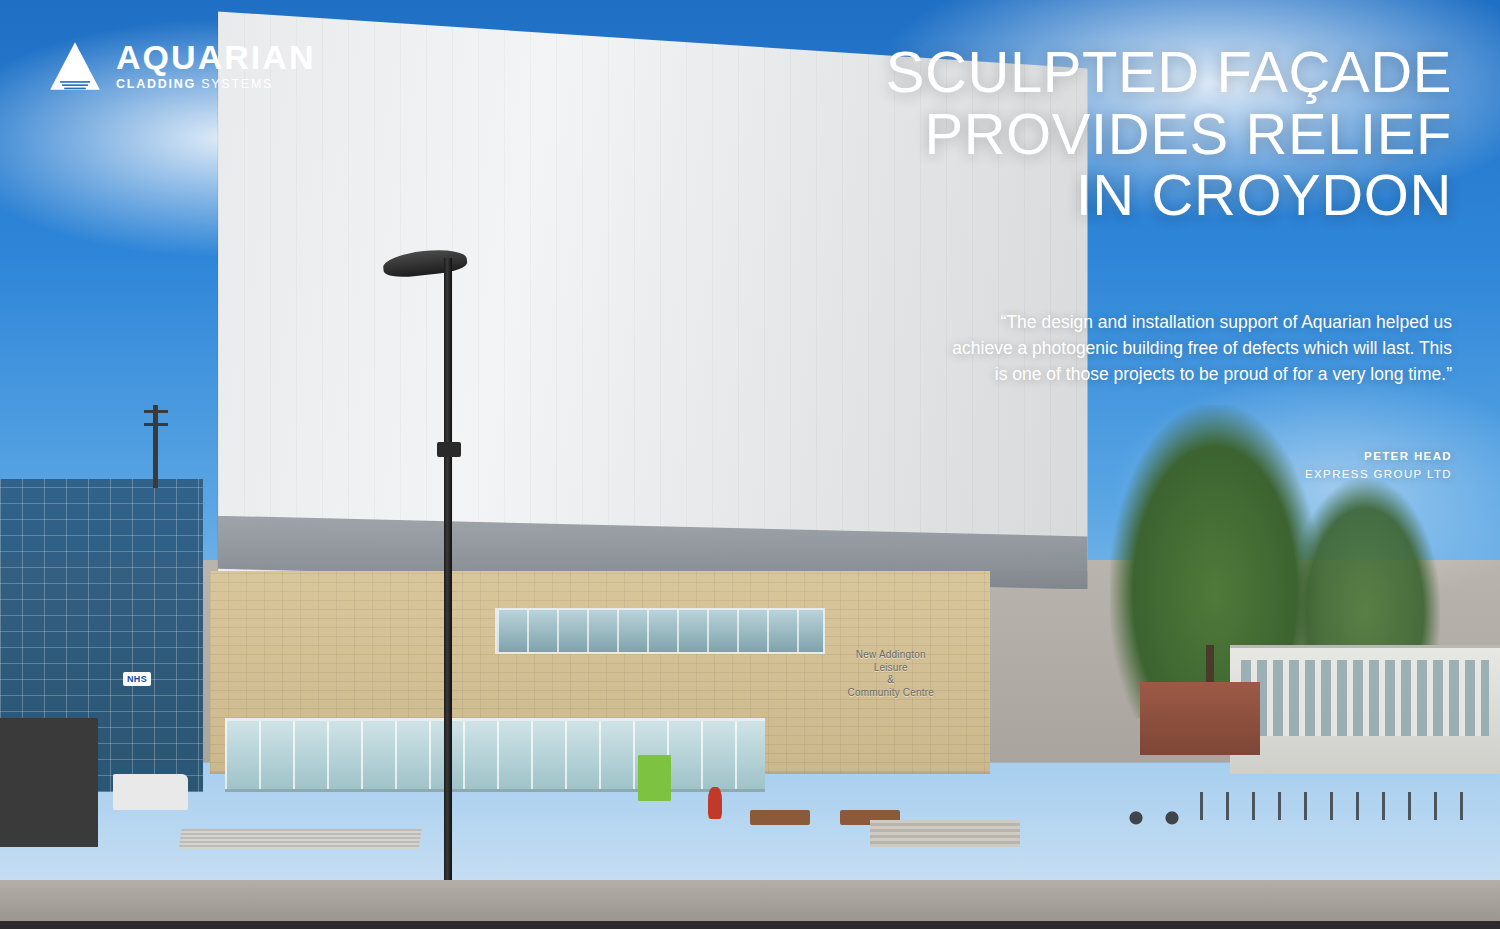NHS
New Addington
Leisure
&
Community Centre
AQUARIAN CLADDING SYSTEMS
SCULPTED FAÇADE
PROVIDES RELIEF
IN CROYDON
“The design and installation support of Aquarian helped us achieve a photogenic building free of defects which will last. This is one of those projects to be proud of for a very long time.”
PETER HEAD
EXPRESS GROUP LTD